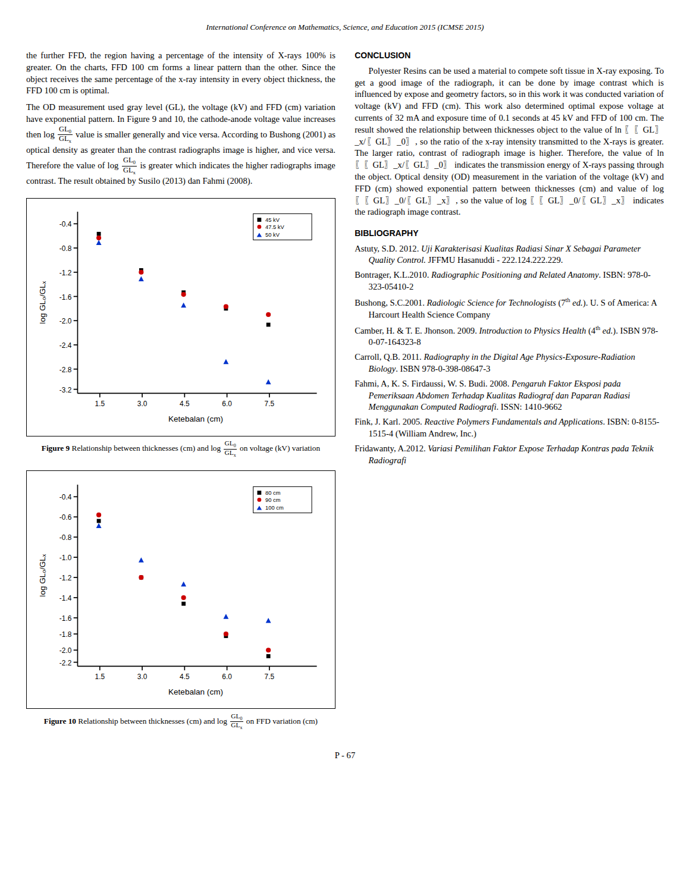International Conference on Mathematics, Science, and Education 2015 (ICMSE 2015)
the further FFD, the region having a percentage of the intensity of X-rays 100% is greater. On the charts, FFD 100 cm forms a linear pattern than the other. Since the object receives the same percentage of the x-ray intensity in every object thickness, the FFD 100 cm is optimal.
The OD measurement used gray level (GL), the voltage (kV) and FFD (cm) variation have exponential pattern. In Figure 9 and 10, the cathode-anode voltage value increases then log GL0 GLx value is smaller generally and vice versa. According to Bushong (2001) as optical density as greater than the contrast radiographs image is higher, and vice versa. Therefore the value of log GL0 GLx is greater which indicates the higher radiographs image contrast. The result obtained by Susilo (2013) dan Fahmi (2008).
-0.4 -0.8 -1.2 -1.6 -2.0 -2.4 -2.8 -3.2 1.5 3.0 4.5 6.0 7.5 Ketebalan (cm) log GL₀/GLₓ 45 kV 47.5 kV 50 kV
Figure 9 Relationship between thicknesses (cm) and log GL0 GLx on voltage (kV) variation
-0.4 -0.6 -0.8 -1.0 -1.2 -1.4 -1.6 -1.8 -2.0 -2.2 1.5 3.0 4.5 6.0 7.5 Ketebalan (cm) log GL₀/GLₓ 80 cm 90 cm 100 cm
Figure 10 Relationship between thicknesses (cm) and log GL0 GLx on FFD variation (cm)
CONCLUSION
Polyester Resins can be used a material to compete soft tissue in X-ray exposing. To get a good image of the radiograph, it can be done by image contrast which is influenced by expose and geometry factors, so in this work it was conducted variation of voltage (kV) and FFD (cm). This work also determined optimal expose voltage at currents of 32 mA and exposure time of 0.1 seconds at 45 kV and FFD of 100 cm. The result showed the relationship between thicknesses object to the value of ln 〖〖GL〗_x/〖GL〗_0〗, so the ratio of the x-ray intensity transmitted to the X-rays is greater. The larger ratio, contrast of radiograph image is higher. Therefore, the value of ln 〖〖GL〗_x/〖GL〗_0〗 indicates the transmission energy of X-rays passing through the object. Optical density (OD) measurement in the variation of the voltage (kV) and FFD (cm) showed exponential pattern between thicknesses (cm) and value of log 〖〖GL〗_0/〖GL〗_x〗, so the value of log 〖〖GL〗_0/〖GL〗_x〗 indicates the radiograph image contrast.
BIBLIOGRAPHY
Astuty, S.D. 2012. Uji Karakterisasi Kualitas Radiasi Sinar X Sebagai Parameter Quality Control. JFFMU Hasanuddi - 222.124.222.229.
Bontrager, K.L.2010. Radiographic Positioning and Related Anatomy. ISBN: 978-0-323-05410-2
Bushong, S.C.2001. Radiologic Science for Technologists (7th ed.). U. S of America: A Harcourt Health Science Company
Camber, H. & T. E. Jhonson. 2009. Introduction to Physics Health (4th ed.). ISBN 978-0-07-164323-8
Carroll, Q.B. 2011. Radiography in the Digital Age Physics-Exposure-Radiation Biology. ISBN 978-0-398-08647-3
Fahmi, A, K. S. Firdaussi, W. S. Budi. 2008. Pengaruh Faktor Eksposi pada Pemeriksaan Abdomen Terhadap Kualitas Radiograf dan Paparan Radiasi Menggunakan Computed Radiografi. ISSN: 1410-9662
Fink, J. Karl. 2005. Reactive Polymers Fundamentals and Applications. ISBN: 0-8155-1515-4 (William Andrew, Inc.)
Fridawanty, A.2012. Variasi Pemilihan Faktor Expose Terhadap Kontras pada Teknik Radiografi
P - 67